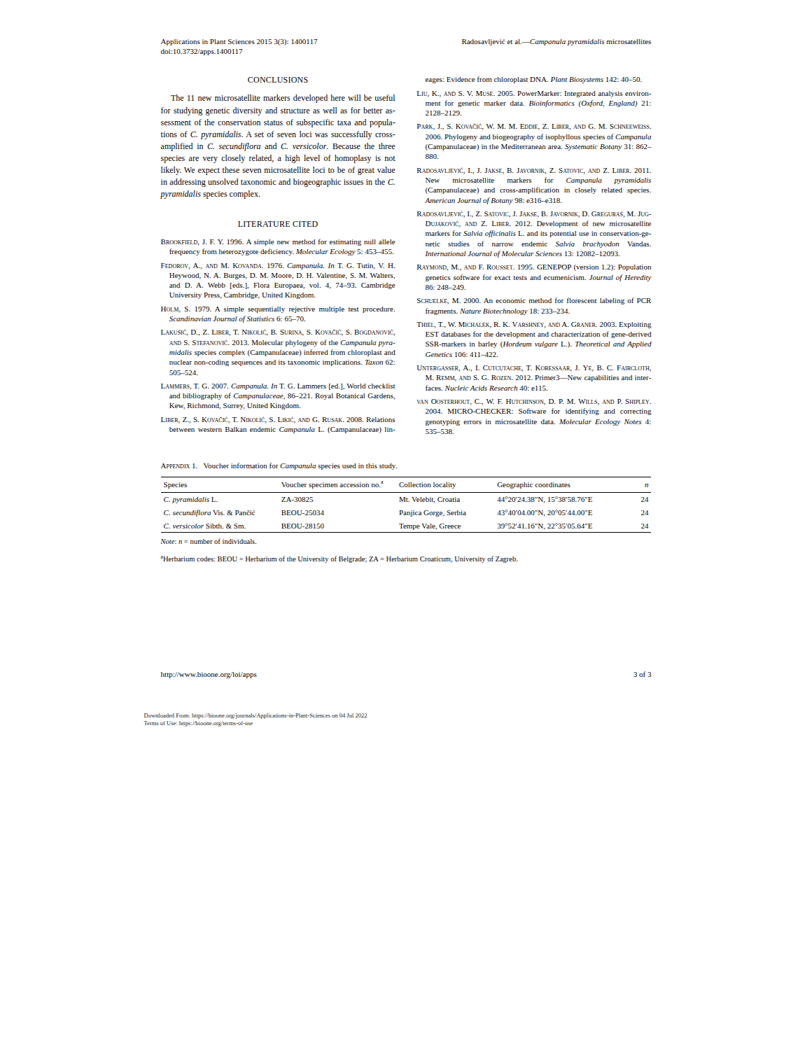Applications in Plant Sciences 2015 3(3): 1400117
doi:10.3732/apps.1400117
Radosavljević et al.—Campanula pyramidalis microsatellites
Conclusions
The 11 new microsatellite markers developed here will be useful for studying genetic diversity and structure as well as for better assessment of the conservation status of subspecific taxa and populations of C. pyramidalis. A set of seven loci was successfully cross-amplified in C. secundiflora and C. versicolor. Because the three species are very closely related, a high level of homoplasy is not likely. We expect these seven microsatellite loci to be of great value in addressing unsolved taxonomic and biogeographic issues in the C. pyramidalis species complex.
Literature Cited
Brookfield, J. F. Y. 1996. A simple new method for estimating null allele frequency from heterozygote deficiency. Molecular Ecology 5: 453–455.
Fedorov, A., and M. Kovanda. 1976. Campanula. In T. G. Tutin, V. H. Heywood, N. A. Burges, D. M. Moore, D. H. Valentine, S. M. Walters, and D. A. Webb [eds.], Flora Europaea, vol. 4, 74–93. Cambridge University Press, Cambridge, United Kingdom.
Holm, S. 1979. A simple sequentially rejective multiple test procedure. Scandinavian Journal of Statistics 6: 65–70.
Lakušić, D., Z. Liber, T. Nikolić, B. Surina, S. Kovačić, S. Bogdanović, and S. Stefanović. 2013. Molecular phylogeny of the Campanula pyramidalis species complex (Campanulaceae) inferred from chloroplast and nuclear non-coding sequences and its taxonomic implications. Taxon 62: 505–524.
Lammers, T. G. 2007. Campanula. In T. G. Lammers [ed.], World checklist and bibliography of Campanulaceae, 86–221. Royal Botanical Gardens, Kew, Richmond, Surrey, United Kingdom.
Liber, Z., S. Kovačić, T. Nikolić, S. Likić, and G. Rusak. 2008. Relations between western Balkan endemic Campanula L. (Campanulaceae) lineages: Evidence from chloroplast DNA. Plant Biosystems 142: 40–50.
Liu, K., and S. V. Muse. 2005. PowerMarker: Integrated analysis environment for genetic marker data. Bioinformatics (Oxford, England) 21: 2128–2129.
Park, J., S. Kovačić, W. M. M. Eddie, Z. Liber, and G. M. Schneeweiss. 2006. Phylogeny and biogeography of isophyllous species of Campanula (Campanulaceae) in the Mediterranean area. Systematic Botany 31: 862–880.
Radosavljević, I., J. Jakse, B. Javornik, Z. Satovic, and Z. Liber. 2011. New microsatellite markers for Campanula pyramidalis (Campanulaceae) and cross-amplification in closely related species. American Journal of Botany 98: e316–e318.
Radosavljević, I., Z. Satovic, J. Jakse, B. Javornik, D. Greguraš, M. Jug-Dujaković, and Z. Liber. 2012. Development of new microsatellite markers for Salvia officinalis L. and its potential use in conservation-genetic studies of narrow endemic Salvia brachyodon Vandas. International Journal of Molecular Sciences 13: 12082–12093.
Raymond, M., and F. Rousset. 1995. GENEPOP (version 1.2): Population genetics software for exact tests and ecumenicism. Journal of Heredity 86: 248–249.
Schuelke, M. 2000. An economic method for florescent labeling of PCR fragments. Nature Biotechnology 18: 233–234.
Thiel, T., W. Michalek, R. K. Varshney, and A. Graner. 2003. Exploiting EST databases for the development and characterization of gene-derived SSR-markers in barley (Hordeum vulgare L.). Theoretical and Applied Genetics 106: 411–422.
Untergasser, A., I. Cutcutache, T. Koressaar, J. Ye, B. C. Faircloth, M. Remm, and S. G. Rozen. 2012. Primer3—New capabilities and interfaces. Nucleic Acids Research 40: e115.
van Oosterhout, C., W. F. Hutchinson, D. P. M. Wills, and P. Shipley. 2004. MICRO-CHECKER: Software for identifying and correcting genotyping errors in microsatellite data. Molecular Ecology Notes 4: 535–538.
Appendix 1. Voucher information for Campanula species used in this study.
| Species | Voucher specimen accession no. a | Collection locality | Geographic coordinates | n |
| --- | --- | --- | --- | --- |
| C. pyramidalis L. | ZA-30825 | Mt. Velebit, Croatia | 44°20′24.38″N, 15°38′58.76″E | 24 |
| C. secundiflora Vis. & Pančić | BEOU-25034 | Panjica Gorge, Serbia | 43°40′04.00″N, 20°05′44.00″E | 24 |
| C. versicolor Sibth. & Sm. | BEOU-28150 | Tempe Vale, Greece | 39°52′41.16″N, 22°35′05.64″E | 24 |
Note: n = number of individuals.
aHerbarium codes: BEOU = Herbarium of the University of Belgrade; ZA = Herbarium Croaticum, University of Zagreb.
http://www.bioone.org/loi/apps
3 of 3
Downloaded From: https://bioone.org/journals/Applications-in-Plant-Sciences on 04 Jul 2022
Terms of Use: https://bioone.org/terms-of-use